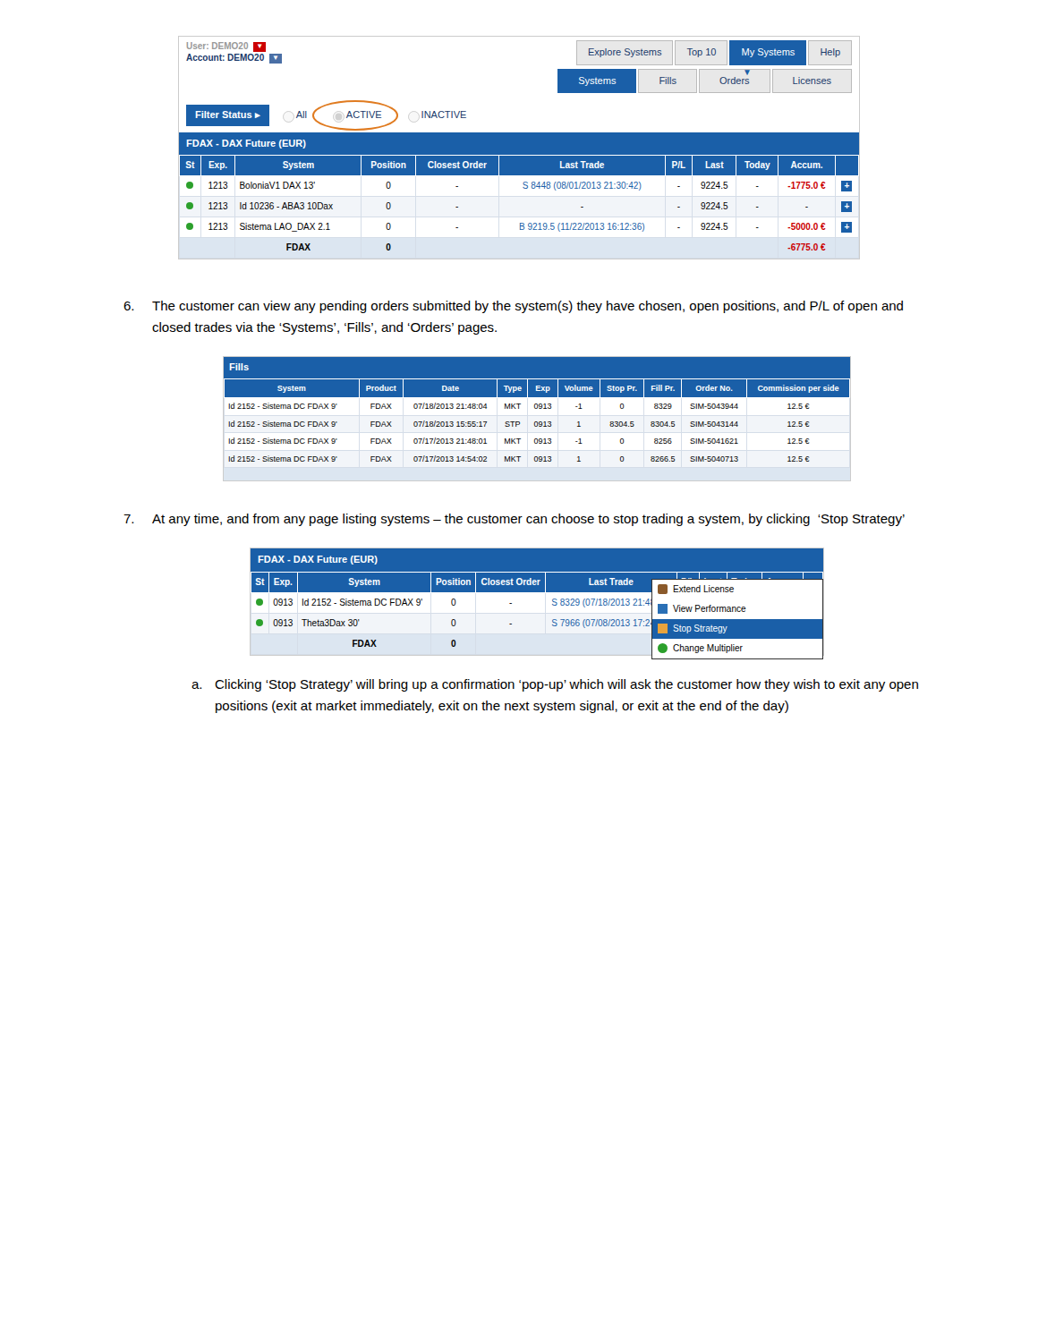User: DEMO20 ▼
Account: DEMO20 ▼
Explore Systems
Top 10
My Systems
Help
▼
Systems
Fills
Orders
Licenses
Filter Status ▸ All ACTIVE INACTIVE
FDAX - DAX Future (EUR)
| St | Exp. | System | Position | Closest Order | Last Trade | P/L | Last | Today | Accum. | |
| --- | --- | --- | --- | --- | --- | --- | --- | --- | --- | --- |
| | 1213 | BoloniaV1 DAX 13' | 0 | - | S 8448 (08/01/2013 21:30:42) | - | 9224.5 | - | -1775.0 € | + |
| | 1213 | Id 10236 - ABA3 10Dax | 0 | - | - | - | 9224.5 | - | - | + |
| | 1213 | Sistema LAO_DAX 2.1 | 0 | - | B 9219.5 (11/22/2013 16:12:36) | - | 9224.5 | - | -5000.0 € | + |
| | FDAX | 0 | | -6775.0 € | |
The customer can view any pending orders submitted by the system(s) they have chosen, open positions, and P/L of open and closed trades via the ‘Systems’, ‘Fills’, and ‘Orders’ pages.
Fills
| System | Product | Date | Type | Exp | Volume | Stop Pr. | Fill Pr. | Order No. | Commission per side |
| --- | --- | --- | --- | --- | --- | --- | --- | --- | --- |
| Id 2152 - Sistema DC FDAX 9' | FDAX | 07/18/2013 21:48:04 | MKT | 0913 | -1 | 0 | 8329 | SIM-5043944 | 12.5 € |
| Id 2152 - Sistema DC FDAX 9' | FDAX | 07/18/2013 15:55:17 | STP | 0913 | 1 | 8304.5 | 8304.5 | SIM-5043144 | 12.5 € |
| Id 2152 - Sistema DC FDAX 9' | FDAX | 07/17/2013 21:48:01 | MKT | 0913 | -1 | 0 | 8256 | SIM-5041621 | 12.5 € |
| Id 2152 - Sistema DC FDAX 9' | FDAX | 07/17/2013 14:54:02 | MKT | 0913 | 1 | 0 | 8266.5 | SIM-5040713 | 12.5 € |
At any time, and from any page listing systems – the customer can choose to stop trading a system, by clicking ‘Stop Strategy’
FDAX - DAX Future (EUR)
| St | Exp. | System | Position | Closest Order | Last Trade | P/L | Last | Today | Accum. | |
| --- | --- | --- | --- | --- | --- | --- | --- | --- | --- | --- |
| | 0913 | Id 2152 - Sistema DC FDAX 9' | 0 | - | S 8329 (07/18/2013 21:48:04) | - | | | | + |
| | 0913 | Theta3Dax 30' | 0 | - | S 7966 (07/08/2013 17:24:01) | - | | | | + |
| | FDAX | 0 | |
Extend License
View Performance
Stop Strategy
Change Multiplier
Clicking ‘Stop Strategy’ will bring up a confirmation ‘pop-up’ which will ask the customer how they wish to exit any open positions (exit at market immediately, exit on the next system signal, or exit at the end of the day)